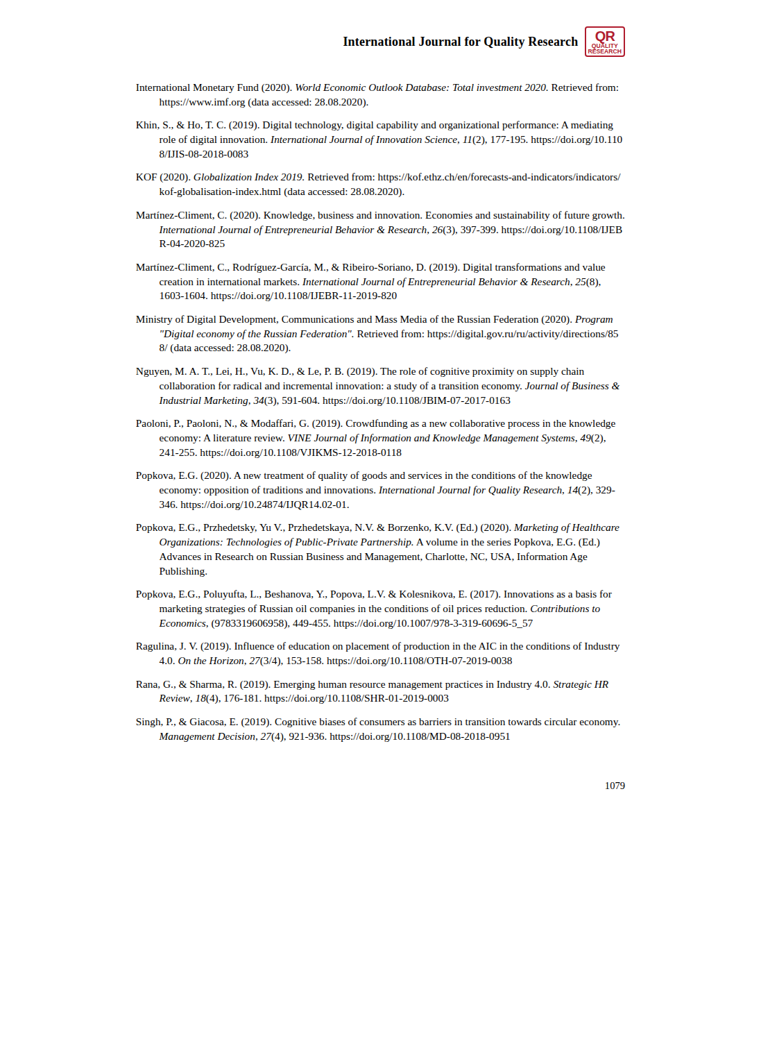International Journal for Quality Research QRQUALITY
RESEARCH
International Monetary Fund (2020). World Economic Outlook Database: Total investment 2020. Retrieved from: https://www.imf.org (data accessed: 28.08.2020).
Khin, S., & Ho, T. C. (2019). Digital technology, digital capability and organizational performance: A mediating role of digital innovation. International Journal of Innovation Science, 11(2), 177-195. https://doi.org/10.1108/IJIS-08-2018-0083
KOF (2020). Globalization Index 2019. Retrieved from: https://kof.ethz.ch/en/forecasts-and-indicators/indicators/kof-globalisation-index.html (data accessed: 28.08.2020).
Martínez-Climent, C. (2020). Knowledge, business and innovation. Economies and sustainability of future growth. International Journal of Entrepreneurial Behavior & Research, 26(3), 397-399. https://doi.org/10.1108/IJEBR-04-2020-825
Martínez-Climent, C., Rodríguez-García, M., & Ribeiro-Soriano, D. (2019). Digital transformations and value creation in international markets. International Journal of Entrepreneurial Behavior & Research, 25(8), 1603-1604. https://doi.org/10.1108/IJEBR-11-2019-820
Ministry of Digital Development, Communications and Mass Media of the Russian Federation (2020). Program "Digital economy of the Russian Federation". Retrieved from: https://digital.gov.ru/ru/activity/directions/858/ (data accessed: 28.08.2020).
Nguyen, M. A. T., Lei, H., Vu, K. D., & Le, P. B. (2019). The role of cognitive proximity on supply chain collaboration for radical and incremental innovation: a study of a transition economy. Journal of Business & Industrial Marketing, 34(3), 591-604. https://doi.org/10.1108/JBIM-07-2017-0163
Paoloni, P., Paoloni, N., & Modaffari, G. (2019). Crowdfunding as a new collaborative process in the knowledge economy: A literature review. VINE Journal of Information and Knowledge Management Systems, 49(2), 241-255. https://doi.org/10.1108/VJIKMS-12-2018-0118
Popkova, E.G. (2020). A new treatment of quality of goods and services in the conditions of the knowledge economy: opposition of traditions and innovations. International Journal for Quality Research, 14(2), 329-346. https://doi.org/10.24874/IJQR14.02-01.
Popkova, E.G., Przhedetsky, Yu V., Przhedetskaya, N.V. & Borzenko, K.V. (Ed.) (2020). Marketing of Healthcare Organizations: Technologies of Public-Private Partnership. A volume in the series Popkova, E.G. (Ed.) Advances in Research on Russian Business and Management, Charlotte, NC, USA, Information Age Publishing.
Popkova, E.G., Poluyufta, L., Beshanova, Y., Popova, L.V. & Kolesnikova, E. (2017). Innovations as a basis for marketing strategies of Russian oil companies in the conditions of oil prices reduction. Contributions to Economics, (9783319606958), 449-455. https://doi.org/10.1007/978-3-319-60696-5_57
Ragulina, J. V. (2019). Influence of education on placement of production in the AIC in the conditions of Industry 4.0. On the Horizon, 27(3/4), 153-158. https://doi.org/10.1108/OTH-07-2019-0038
Rana, G., & Sharma, R. (2019). Emerging human resource management practices in Industry 4.0. Strategic HR Review, 18(4), 176-181. https://doi.org/10.1108/SHR-01-2019-0003
Singh, P., & Giacosa, E. (2019). Cognitive biases of consumers as barriers in transition towards circular economy. Management Decision, 27(4), 921-936. https://doi.org/10.1108/MD-08-2018-0951
1079